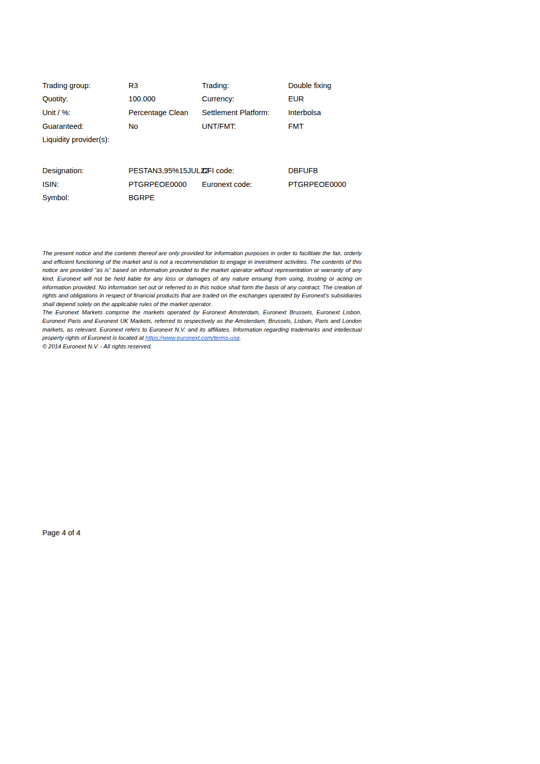| Trading group: | R3 | Trading: | Double fixing |
| Quotity: | 100.000 | Currency: | EUR |
| Unit / %: | Percentage Clean | Settlement Platform: | Interbolsa |
| Guaranteed: | No | UNT/FMT: | FMT |
| Liquidity provider(s): | | | |
| Designation: | PESTAN3,95%15JUL22 | CFI code: | DBFUFB |
| ISIN: | PTGRPEOE0000 | Euronext code: | PTGRPEOE0000 |
| Symbol: | BGRPE | | |
The present notice and the contents thereof are only provided for information purposes in order to facilitate the fair, orderly and efficient functioning of the market and is not a recommendation to engage in investment activities. The contents of this notice are provided “as is” based on information provided to the market operator without representation or warranty of any kind. Euronext will not be held liable for any loss or damages of any nature ensuing from using, trusting or acting on information provided. No information set out or referred to in this notice shall form the basis of any contract. The creation of rights and obligations in respect of financial products that are traded on the exchanges operated by Euronext's subsidiaries shall depend solely on the applicable rules of the market operator.
The Euronext Markets comprise the markets operated by Euronext Amsterdam, Euronext Brussels, Euronext Lisbon, Euronext Paris and Euronext UK Markets, referred to respectively as the Amsterdam, Brussels, Lisbon, Paris and London markets, as relevant. Euronext refers to Euronext N.V. and its affiliates. Information regarding trademarks and intellectual property rights of Euronext is located at https://www.euronext.com/terms-use.
© 2014 Euronext N.V. - All rights reserved.
Page 4 of 4